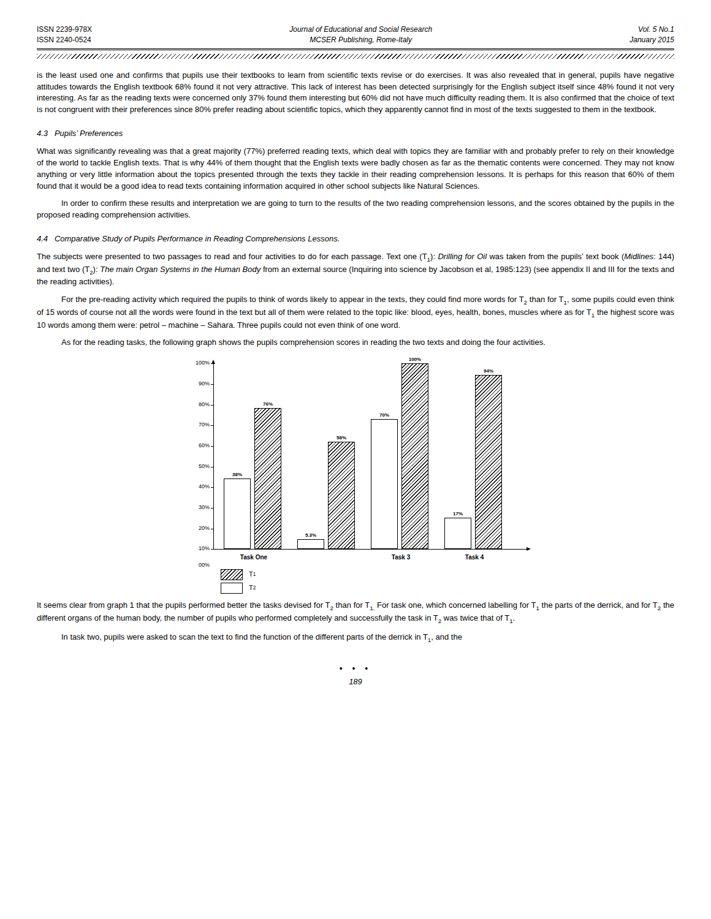ISSN 2239-978X
ISSN 2240-0524
Journal of Educational and Social Research
MCSER Publishing, Rome-Italy
Vol. 5 No.1
January 2015
is the least used one and confirms that pupils use their textbooks to learn from scientific texts revise or do exercises. It was also revealed that in general, pupils have negative attitudes towards the English textbook 68% found it not very attractive. This lack of interest has been detected surprisingly for the English subject itself since 48% found it not very interesting. As far as the reading texts were concerned only 37% found them interesting but 60% did not have much difficulty reading them. It is also confirmed that the choice of text is not congruent with their preferences since 80% prefer reading about scientific topics, which they apparently cannot find in most of the texts suggested to them in the textbook.
4.3 Pupils’ Preferences
What was significantly revealing was that a great majority (77%) preferred reading texts, which deal with topics they are familiar with and probably prefer to rely on their knowledge of the world to tackle English texts. That is why 44% of them thought that the English texts were badly chosen as far as the thematic contents were concerned. They may not know anything or very little information about the topics presented through the texts they tackle in their reading comprehension lessons. It is perhaps for this reason that 60% of them found that it would be a good idea to read texts containing information acquired in other school subjects like Natural Sciences.
In order to confirm these results and interpretation we are going to turn to the results of the two reading comprehension lessons, and the scores obtained by the pupils in the proposed reading comprehension activities.
4.4 Comparative Study of Pupils Performance in Reading Comprehensions Lessons.
The subjects were presented to two passages to read and four activities to do for each passage. Text one (T1): Drilling for Oil was taken from the pupils’ text book (Midlines: 144) and text two (T2): The main Organ Systems in the Human Body from an external source (Inquiring into science by Jacobson et al, 1985:123) (see appendix II and III for the texts and the reading activities).
For the pre-reading activity which required the pupils to think of words likely to appear in the texts, they could find more words for T2 than for T1, some pupils could even think of 15 words of course not all the words were found in the text but all of them were related to the topic like: blood, eyes, health, bones, muscles where as for T1 the highest score was 10 words among them were: petrol – machine – Sahara. Three pupils could not even think of one word.
As for the reading tasks, the following graph shows the pupils comprehension scores in reading the two texts and doing the four activities.
100%
90%
80%
70%
60%
50%
40%
30%
20%
10%
00%
38%
76%
5.3%
58%
70%
100%
17%
94%
Task One
Task 3
Task 4
T1
T2
It seems clear from graph 1 that the pupils performed better the tasks devised for T2 than for T1. For task one, which concerned labelling for T1 the parts of the derrick, and for T2 the different organs of the human body, the number of pupils who performed completely and successfully the task in T2 was twice that of T1.
In task two, pupils were asked to scan the text to find the function of the different parts of the derrick in T1, and the
• • •
189